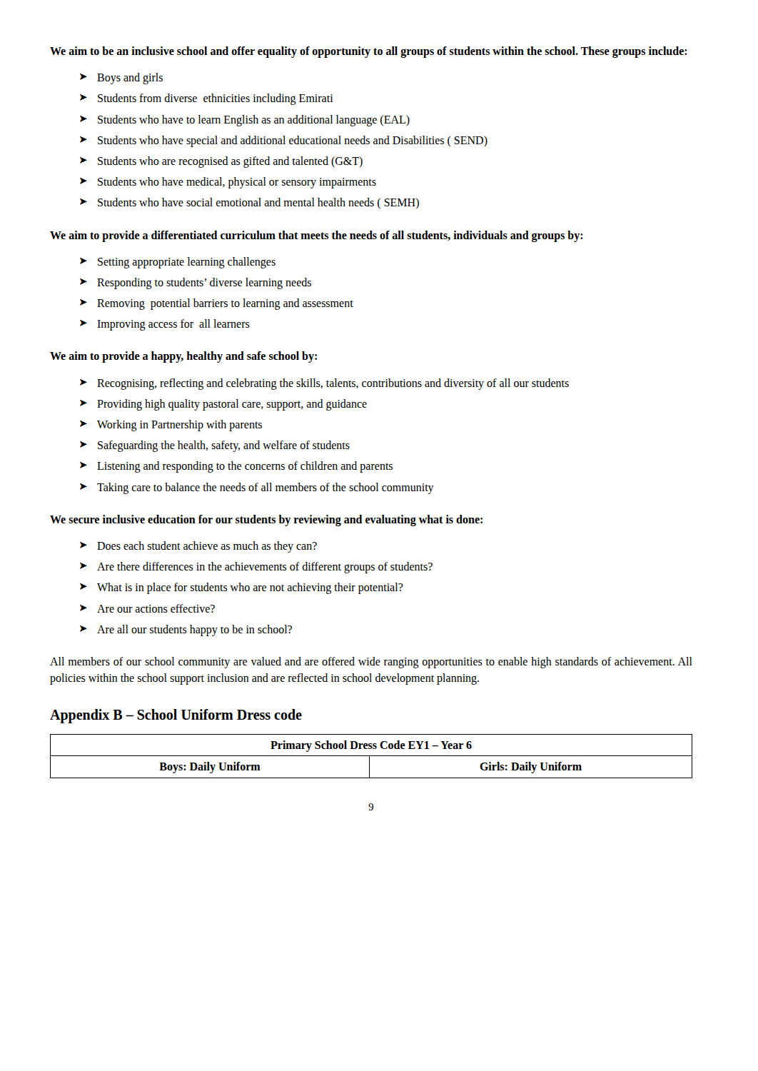We aim to be an inclusive school and offer equality of opportunity to all groups of students within the school. These groups include:
Boys and girls
Students from diverse ethnicities including Emirati
Students who have to learn English as an additional language (EAL)
Students who have special and additional educational needs and Disabilities ( SEND)
Students who are recognised as gifted and talented (G&T)
Students who have medical, physical or sensory impairments
Students who have social emotional and mental health needs ( SEMH)
We aim to provide a differentiated curriculum that meets the needs of all students, individuals and groups by:
Setting appropriate learning challenges
Responding to students’ diverse learning needs
Removing potential barriers to learning and assessment
Improving access for all learners
We aim to provide a happy, healthy and safe school by:
Recognising, reflecting and celebrating the skills, talents, contributions and diversity of all our students
Providing high quality pastoral care, support, and guidance
Working in Partnership with parents
Safeguarding the health, safety, and welfare of students
Listening and responding to the concerns of children and parents
Taking care to balance the needs of all members of the school community
We secure inclusive education for our students by reviewing and evaluating what is done:
Does each student achieve as much as they can?
Are there differences in the achievements of different groups of students?
What is in place for students who are not achieving their potential?
Are our actions effective?
Are all our students happy to be in school?
All members of our school community are valued and are offered wide ranging opportunities to enable high standards of achievement. All policies within the school support inclusion and are reflected in school development planning.
Appendix B – School Uniform Dress code
| Primary School Dress Code EY1 – Year 6 |
| Boys: Daily Uniform | Girls: Daily Uniform |
9